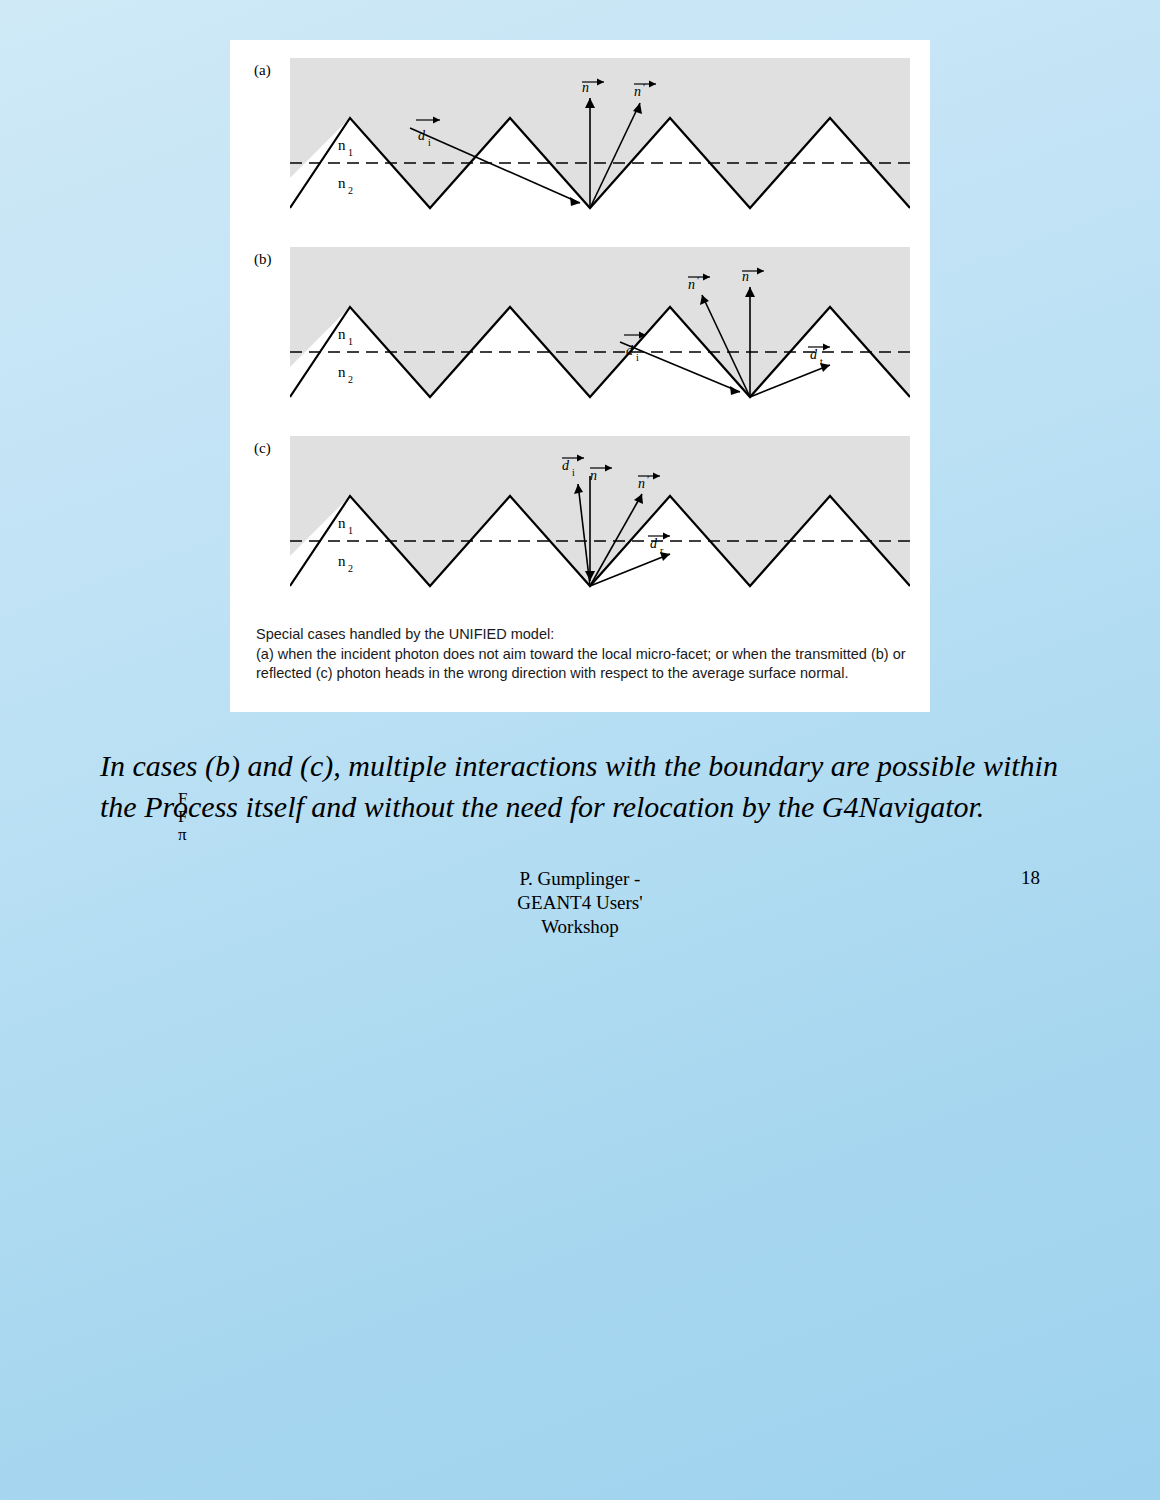(a) n 1 n 2 d i n n ′
(b) n 1 n 2 d i n n ′ d t
(c) n 1 n 2 d i n n ′ d r
Special cases handled by the UNIFIED model:
(a) when the incident photon does not aim toward the local micro-facet; or when the transmitted (b) or reflected (c) photon heads in the wrong direction with respect to the average surface normal.
In cases (b) and (c), multiple interactions with the boundary are possible within the Process itself and without the need for relocation by the G4Navigator. F F π
P. Gumplinger -
GEANT4 Users'
Workshop
18